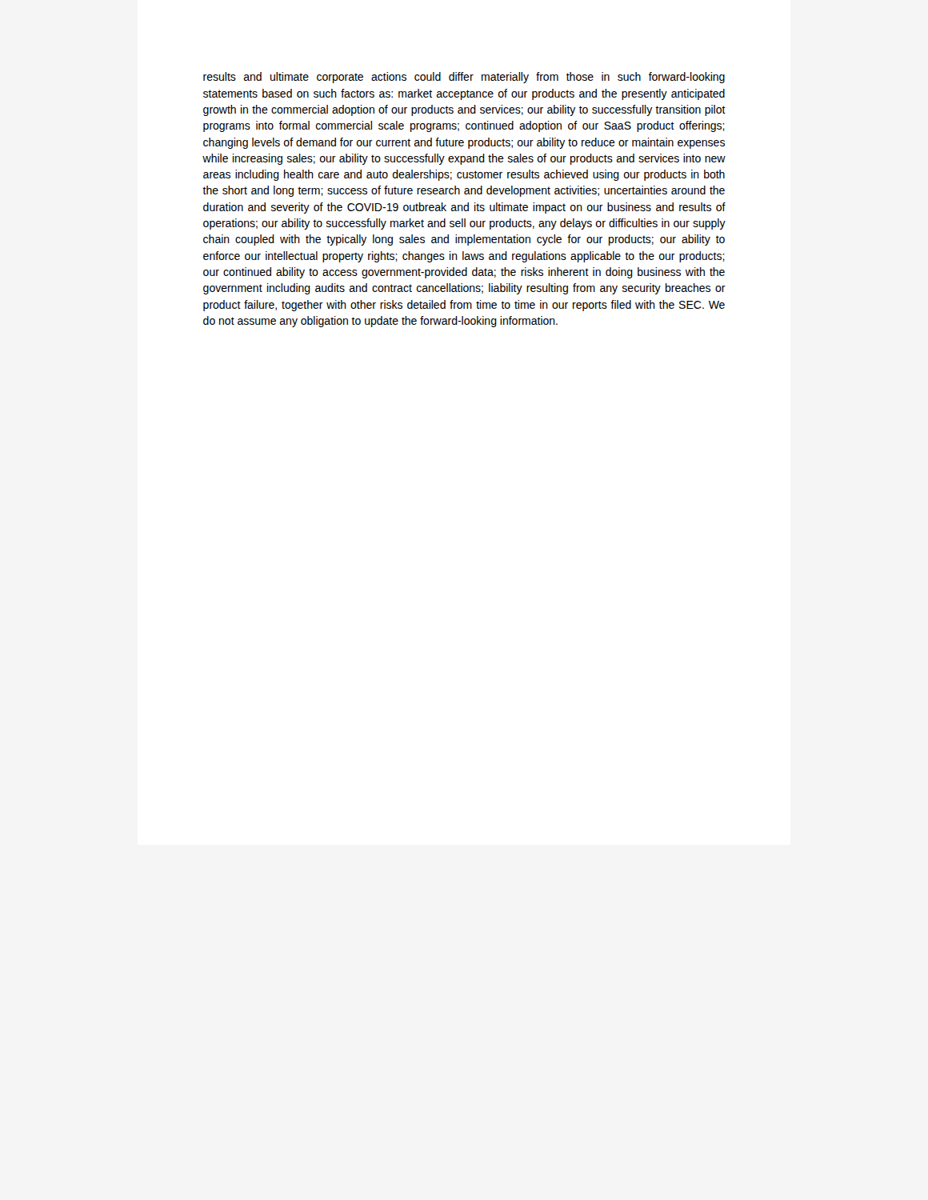results and ultimate corporate actions could differ materially from those in such forward-looking statements based on such factors as: market acceptance of our products and the presently anticipated growth in the commercial adoption of our products and services; our ability to successfully transition pilot programs into formal commercial scale programs; continued adoption of our SaaS product offerings; changing levels of demand for our current and future products; our ability to reduce or maintain expenses while increasing sales; our ability to successfully expand the sales of our products and services into new areas including health care and auto dealerships; customer results achieved using our products in both the short and long term; success of future research and development activities; uncertainties around the duration and severity of the COVID-19 outbreak and its ultimate impact on our business and results of operations; our ability to successfully market and sell our products, any delays or difficulties in our supply chain coupled with the typically long sales and implementation cycle for our products; our ability to enforce our intellectual property rights; changes in laws and regulations applicable to the our products; our continued ability to access government-provided data; the risks inherent in doing business with the government including audits and contract cancellations; liability resulting from any security breaches or product failure, together with other risks detailed from time to time in our reports filed with the SEC. We do not assume any obligation to update the forward-looking information.